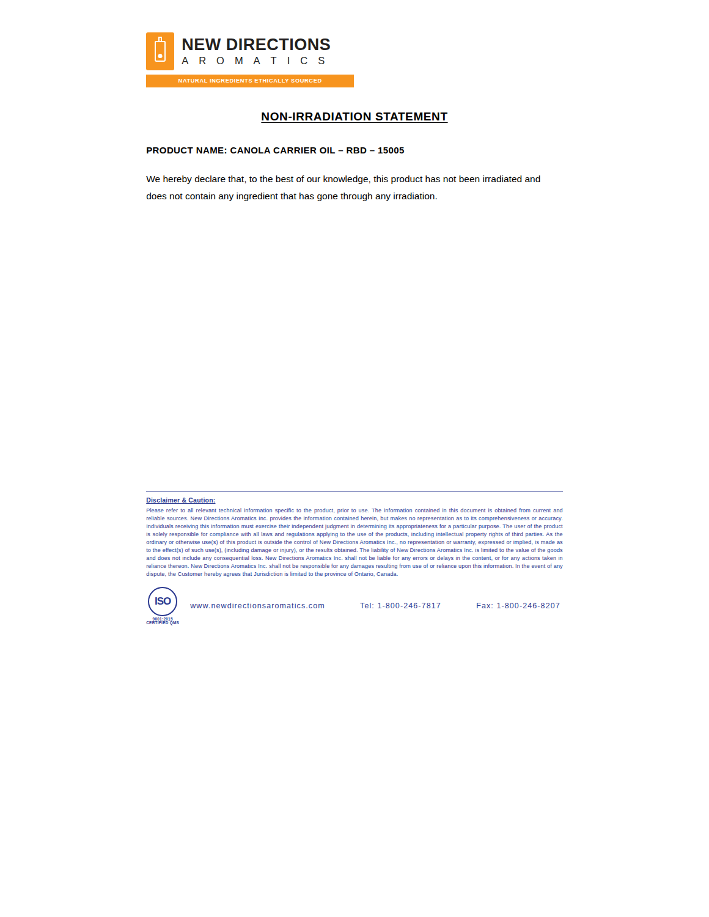NEW DIRECTIONS
A R O M A T I C S
NATURAL INGREDIENTS ETHICALLY SOURCED
NON-IRRADIATION STATEMENT
PRODUCT NAME: CANOLA CARRIER OIL – RBD – 15005
We hereby declare that, to the best of our knowledge, this product has not been irradiated and does not contain any ingredient that has gone through any irradiation.
Disclaimer & Caution:
Please refer to all relevant technical information specific to the product, prior to use. The information contained in this document is obtained from current and reliable sources. New Directions Aromatics Inc. provides the information contained herein, but makes no representation as to its comprehensiveness or accuracy. Individuals receiving this information must exercise their independent judgment in determining its appropriateness for a particular purpose. The user of the product is solely responsible for compliance with all laws and regulations applying to the use of the products, including intellectual property rights of third parties. As the ordinary or otherwise use(s) of this product is outside the control of New Directions Aromatics Inc., no representation or warranty, expressed or implied, is made as to the effect(s) of such use(s), (including damage or injury), or the results obtained. The liability of New Directions Aromatics Inc. is limited to the value of the goods and does not include any consequential loss. New Directions Aromatics Inc. shall not be liable for any errors or delays in the content, or for any actions taken in reliance thereon. New Directions Aromatics Inc. shall not be responsible for any damages resulting from use of or reliance upon this information. In the event of any dispute, the Customer hereby agrees that Jurisdiction is limited to the province of Ontario, Canada.
ISO
9001:2015
CERTIFIED QMS
www.newdirectionsaromatics.com Tel: 1-800-246-7817 Fax: 1-800-246-8207